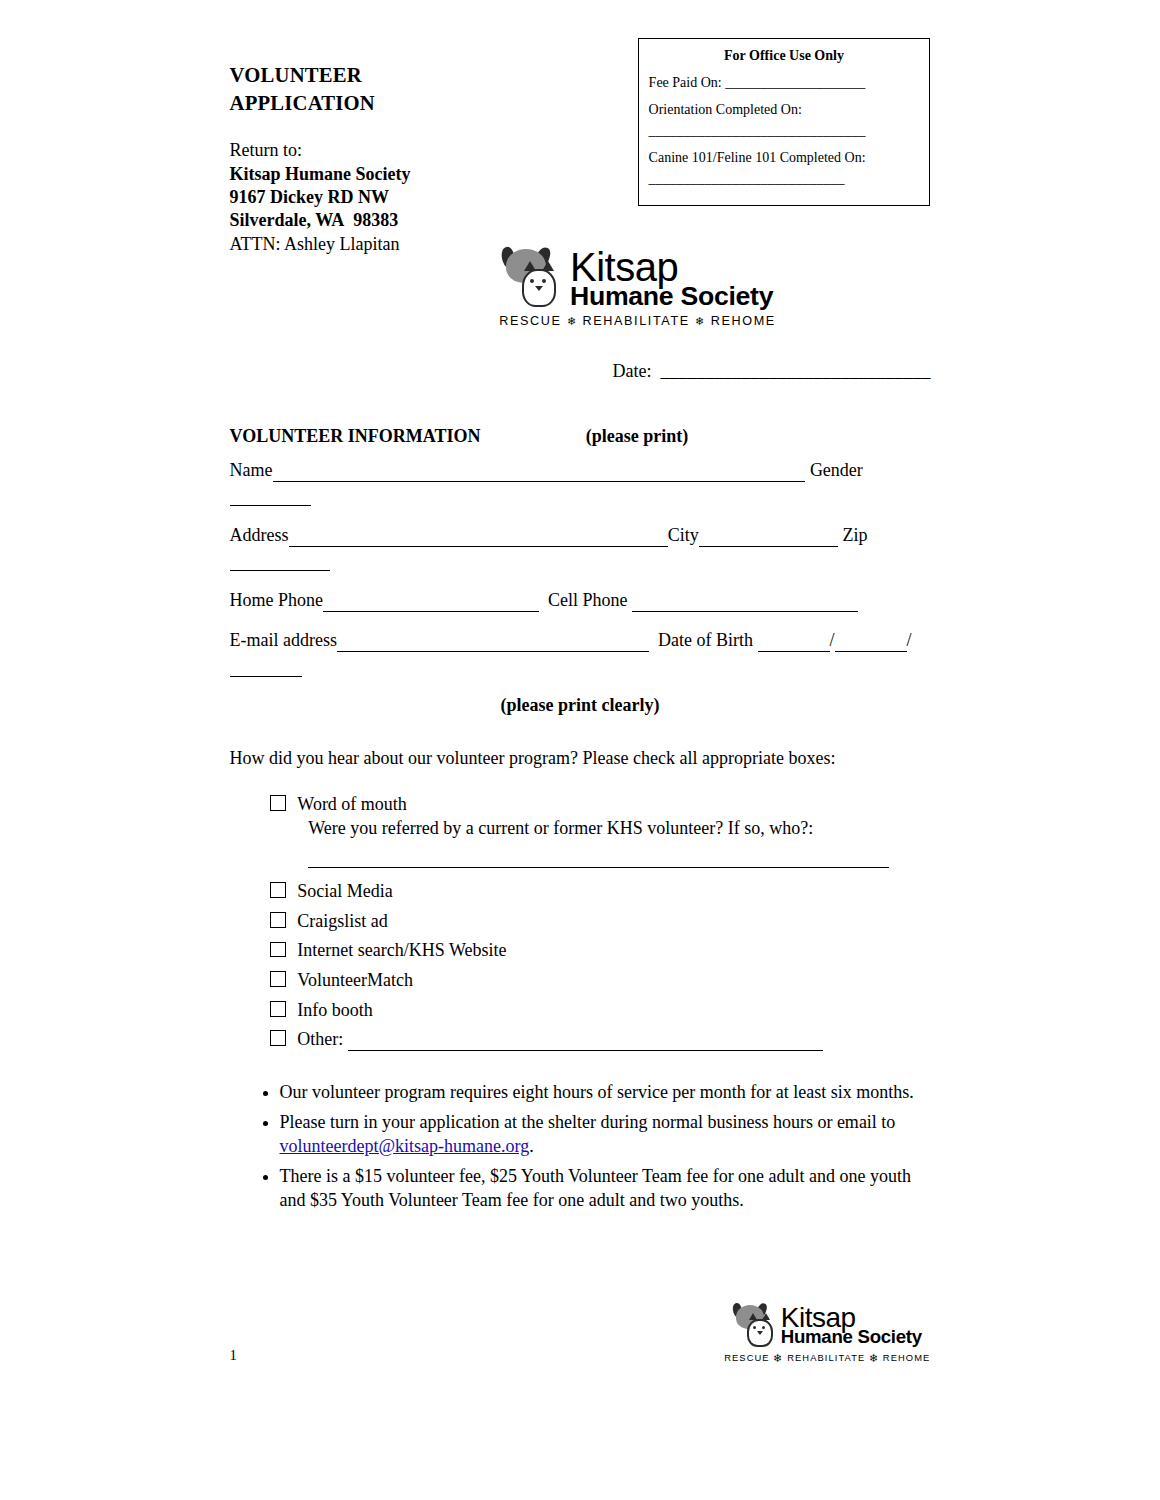For Office Use Only
Fee Paid On: ____________________
Orientation Completed On:
_______________________________
Canine 101/Feline 101 Completed On:
____________________________
VOLUNTEER APPLICATION
Return to:
Kitsap Humane Society
9167 Dickey RD NW
Silverdale, WA 98383
ATTN: Ashley Llapitan
Kitsap
Humane Society
RESCUE ❄ REHABILITATE ❄ REHOME
Date: ______________________________
VOLUNTEER INFORMATION (please print)
Name Gender
Address City Zip
Home Phone Cell Phone
E-mail address Date of Birth / /
(please print clearly)
How did you hear about our volunteer program? Please check all appropriate boxes:
Word of mouth
Were you referred by a current or former KHS volunteer? If so, who?:
Social Media
Craigslist ad
Internet search/KHS Website
VolunteerMatch
Info booth
Other:
Our volunteer program requires eight hours of service per month for at least six months.
Please turn in your application at the shelter during normal business hours or email to volunteerdept@kitsap-humane.org.
There is a $15 volunteer fee, $25 Youth Volunteer Team fee for one adult and one youth and $35 Youth Volunteer Team fee for one adult and two youths.
1
Kitsap
Humane Society
RESCUE ❄ REHABILITATE ❄ REHOME